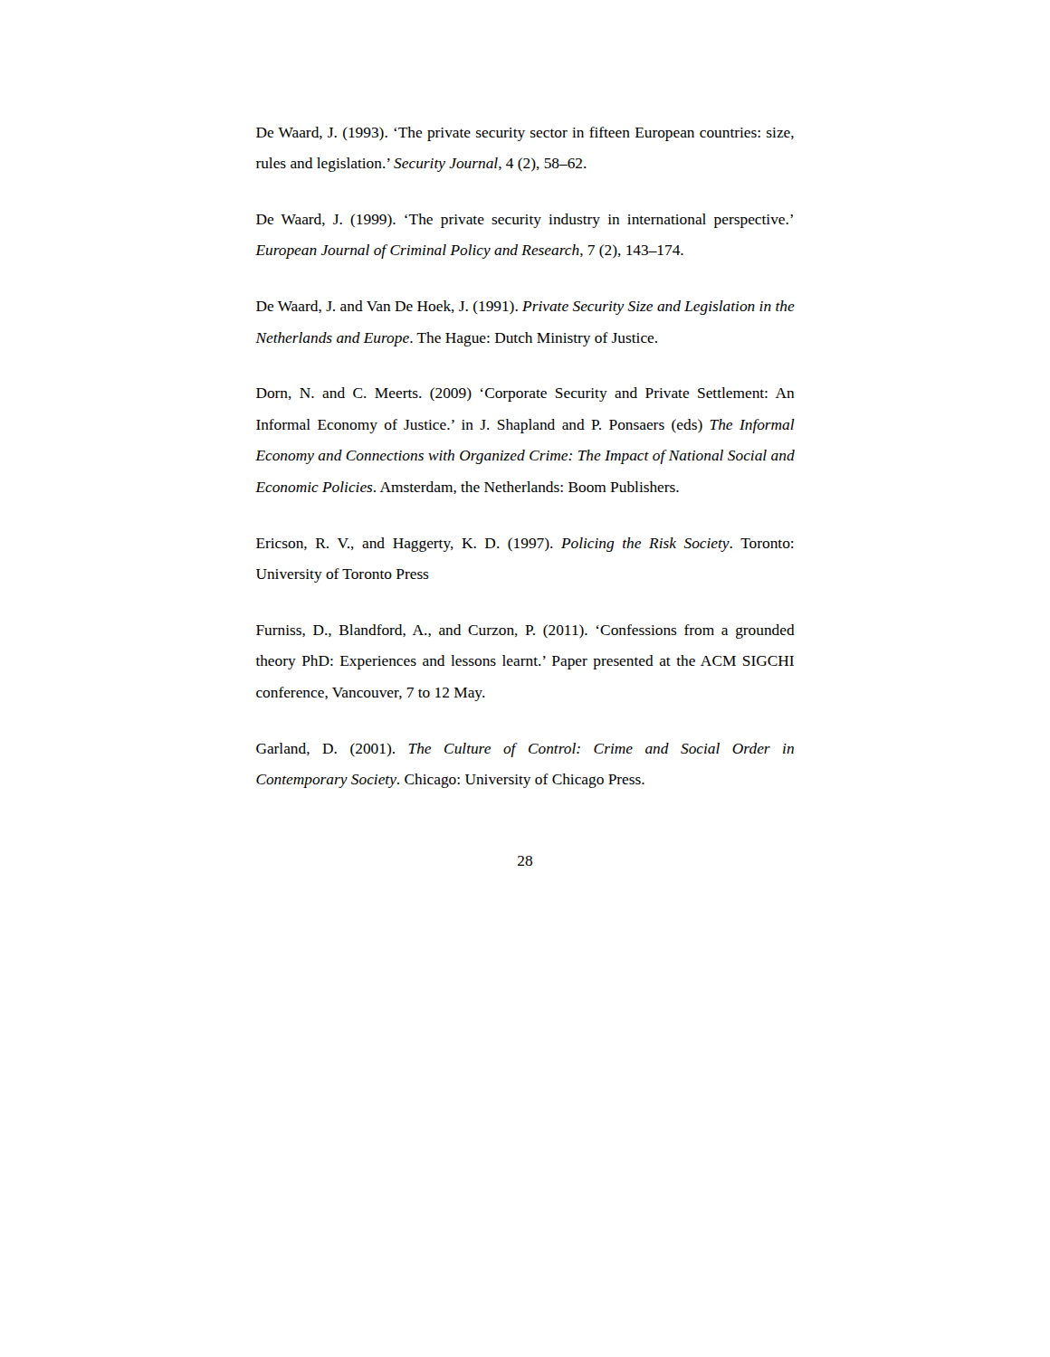De Waard, J. (1993). ‘The private security sector in fifteen European countries: size, rules and legislation.’ Security Journal, 4 (2), 58–62.
De Waard, J. (1999). ‘The private security industry in international perspective.’ European Journal of Criminal Policy and Research, 7 (2), 143–174.
De Waard, J. and Van De Hoek, J. (1991). Private Security Size and Legislation in the Netherlands and Europe. The Hague: Dutch Ministry of Justice.
Dorn, N. and C. Meerts. (2009) ‘Corporate Security and Private Settlement: An Informal Economy of Justice.’ in J. Shapland and P. Ponsaers (eds) The Informal Economy and Connections with Organized Crime: The Impact of National Social and Economic Policies. Amsterdam, the Netherlands: Boom Publishers.
Ericson, R. V., and Haggerty, K. D. (1997). Policing the Risk Society. Toronto: University of Toronto Press
Furniss, D., Blandford, A., and Curzon, P. (2011). ‘Confessions from a grounded theory PhD: Experiences and lessons learnt.’ Paper presented at the ACM SIGCHI conference, Vancouver, 7 to 12 May.
Garland, D. (2001). The Culture of Control: Crime and Social Order in Contemporary Society. Chicago: University of Chicago Press.
28